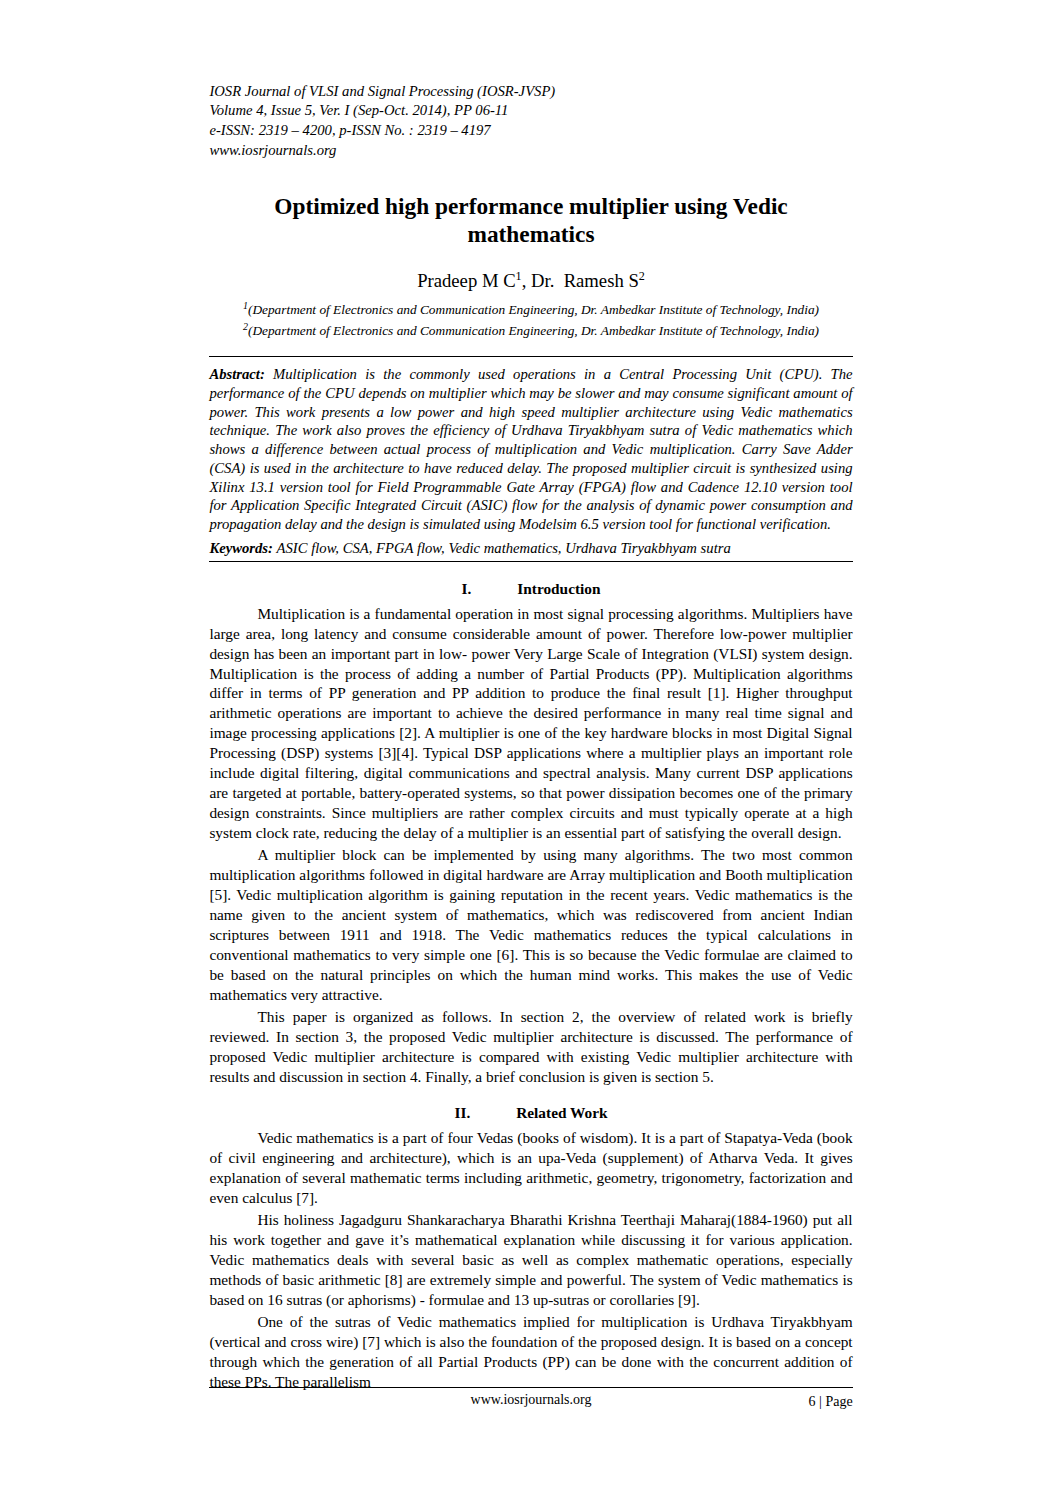IOSR Journal of VLSI and Signal Processing (IOSR-JVSP)
Volume 4, Issue 5, Ver. I (Sep-Oct. 2014), PP 06-11
e-ISSN: 2319 – 4200, p-ISSN No. : 2319 – 4197
www.iosrjournals.org
Optimized high performance multiplier using Vedic mathematics
Pradeep M C1, Dr. Ramesh S2
1(Department of Electronics and Communication Engineering, Dr. Ambedkar Institute of Technology, India)
2(Department of Electronics and Communication Engineering, Dr. Ambedkar Institute of Technology, India)
Abstract: Multiplication is the commonly used operations in a Central Processing Unit (CPU). The performance of the CPU depends on multiplier which may be slower and may consume significant amount of power. This work presents a low power and high speed multiplier architecture using Vedic mathematics technique. The work also proves the efficiency of Urdhava Tiryakbhyam sutra of Vedic mathematics which shows a difference between actual process of multiplication and Vedic multiplication. Carry Save Adder (CSA) is used in the architecture to have reduced delay. The proposed multiplier circuit is synthesized using Xilinx 13.1 version tool for Field Programmable Gate Array (FPGA) flow and Cadence 12.10 version tool for Application Specific Integrated Circuit (ASIC) flow for the analysis of dynamic power consumption and propagation delay and the design is simulated using Modelsim 6.5 version tool for functional verification.
Keywords: ASIC flow, CSA, FPGA flow, Vedic mathematics, Urdhava Tiryakbhyam sutra
I.   Introduction
Multiplication is a fundamental operation in most signal processing algorithms. Multipliers have large area, long latency and consume considerable amount of power. Therefore low-power multiplier design has been an important part in low- power Very Large Scale of Integration (VLSI) system design. Multiplication is the process of adding a number of Partial Products (PP). Multiplication algorithms differ in terms of PP generation and PP addition to produce the final result [1]. Higher throughput arithmetic operations are important to achieve the desired performance in many real time signal and image processing applications [2]. A multiplier is one of the key hardware blocks in most Digital Signal Processing (DSP) systems [3][4]. Typical DSP applications where a multiplier plays an important role include digital filtering, digital communications and spectral analysis. Many current DSP applications are targeted at portable, battery-operated systems, so that power dissipation becomes one of the primary design constraints. Since multipliers are rather complex circuits and must typically operate at a high system clock rate, reducing the delay of a multiplier is an essential part of satisfying the overall design.
A multiplier block can be implemented by using many algorithms. The two most common multiplication algorithms followed in digital hardware are Array multiplication and Booth multiplication [5]. Vedic multiplication algorithm is gaining reputation in the recent years. Vedic mathematics is the name given to the ancient system of mathematics, which was rediscovered from ancient Indian scriptures between 1911 and 1918. The Vedic mathematics reduces the typical calculations in conventional mathematics to very simple one [6]. This is so because the Vedic formulae are claimed to be based on the natural principles on which the human mind works. This makes the use of Vedic mathematics very attractive.
This paper is organized as follows. In section 2, the overview of related work is briefly reviewed. In section 3, the proposed Vedic multiplier architecture is discussed. The performance of proposed Vedic multiplier architecture is compared with existing Vedic multiplier architecture with results and discussion in section 4. Finally, a brief conclusion is given is section 5.
II.   Related Work
Vedic mathematics is a part of four Vedas (books of wisdom). It is a part of Stapatya-Veda (book of civil engineering and architecture), which is an upa-Veda (supplement) of Atharva Veda. It gives explanation of several mathematic terms including arithmetic, geometry, trigonometry, factorization and even calculus [7].
His holiness Jagadguru Shankaracharya Bharathi Krishna Teerthaji Maharaj(1884-1960) put all his work together and gave it’s mathematical explanation while discussing it for various application. Vedic mathematics deals with several basic as well as complex mathematic operations, especially methods of basic arithmetic [8] are extremely simple and powerful. The system of Vedic mathematics is based on 16 sutras (or aphorisms) - formulae and 13 up-sutras or corollaries [9].
One of the sutras of Vedic mathematics implied for multiplication is Urdhava Tiryakbhyam (vertical and cross wire) [7] which is also the foundation of the proposed design. It is based on a concept through which the generation of all Partial Products (PP) can be done with the concurrent addition of these PPs. The parallelism
www.iosrjournals.org
6 | Page